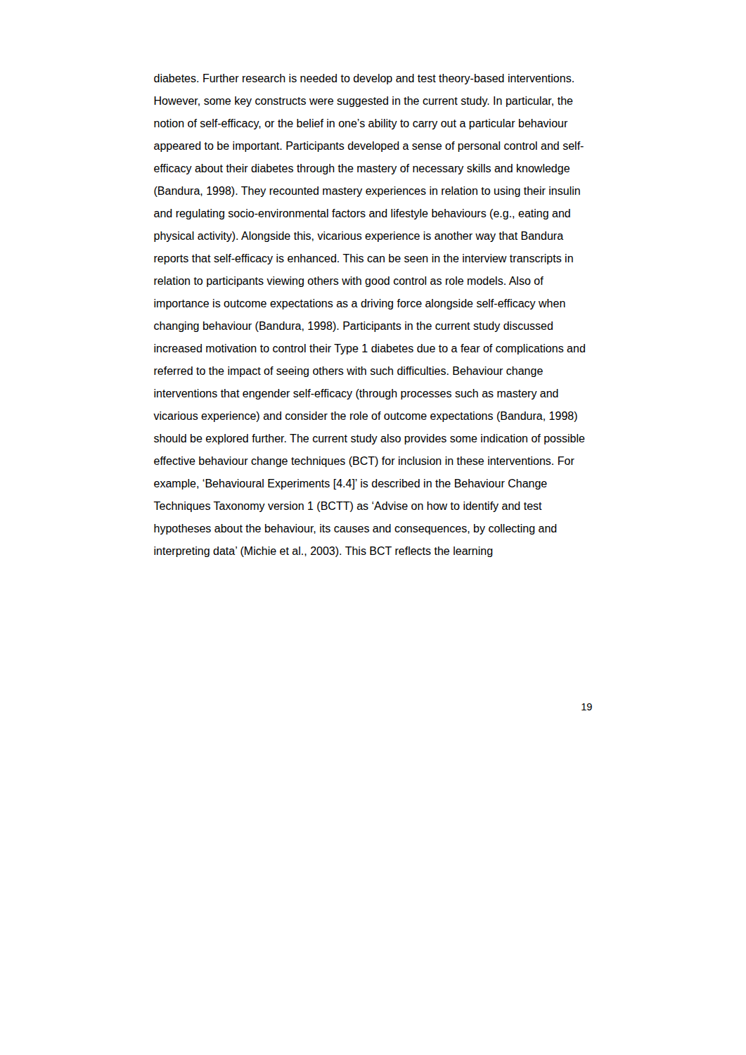diabetes. Further research is needed to develop and test theory-based interventions. However, some key constructs were suggested in the current study. In particular, the notion of self-efficacy, or the belief in one’s ability to carry out a particular behaviour appeared to be important. Participants developed a sense of personal control and self-efficacy about their diabetes through the mastery of necessary skills and knowledge (Bandura, 1998). They recounted mastery experiences in relation to using their insulin and regulating socio-environmental factors and lifestyle behaviours (e.g., eating and physical activity). Alongside this, vicarious experience is another way that Bandura reports that self-efficacy is enhanced. This can be seen in the interview transcripts in relation to participants viewing others with good control as role models. Also of importance is outcome expectations as a driving force alongside self-efficacy when changing behaviour (Bandura, 1998). Participants in the current study discussed increased motivation to control their Type 1 diabetes due to a fear of complications and referred to the impact of seeing others with such difficulties. Behaviour change interventions that engender self-efficacy (through processes such as mastery and vicarious experience) and consider the role of outcome expectations (Bandura, 1998) should be explored further. The current study also provides some indication of possible effective behaviour change techniques (BCT) for inclusion in these interventions. For example, ‘Behavioural Experiments [4.4]’ is described in the Behaviour Change Techniques Taxonomy version 1 (BCTT) as ‘Advise on how to identify and test hypotheses about the behaviour, its causes and consequences, by collecting and interpreting data’ (Michie et al., 2003). This BCT reflects the learning
19